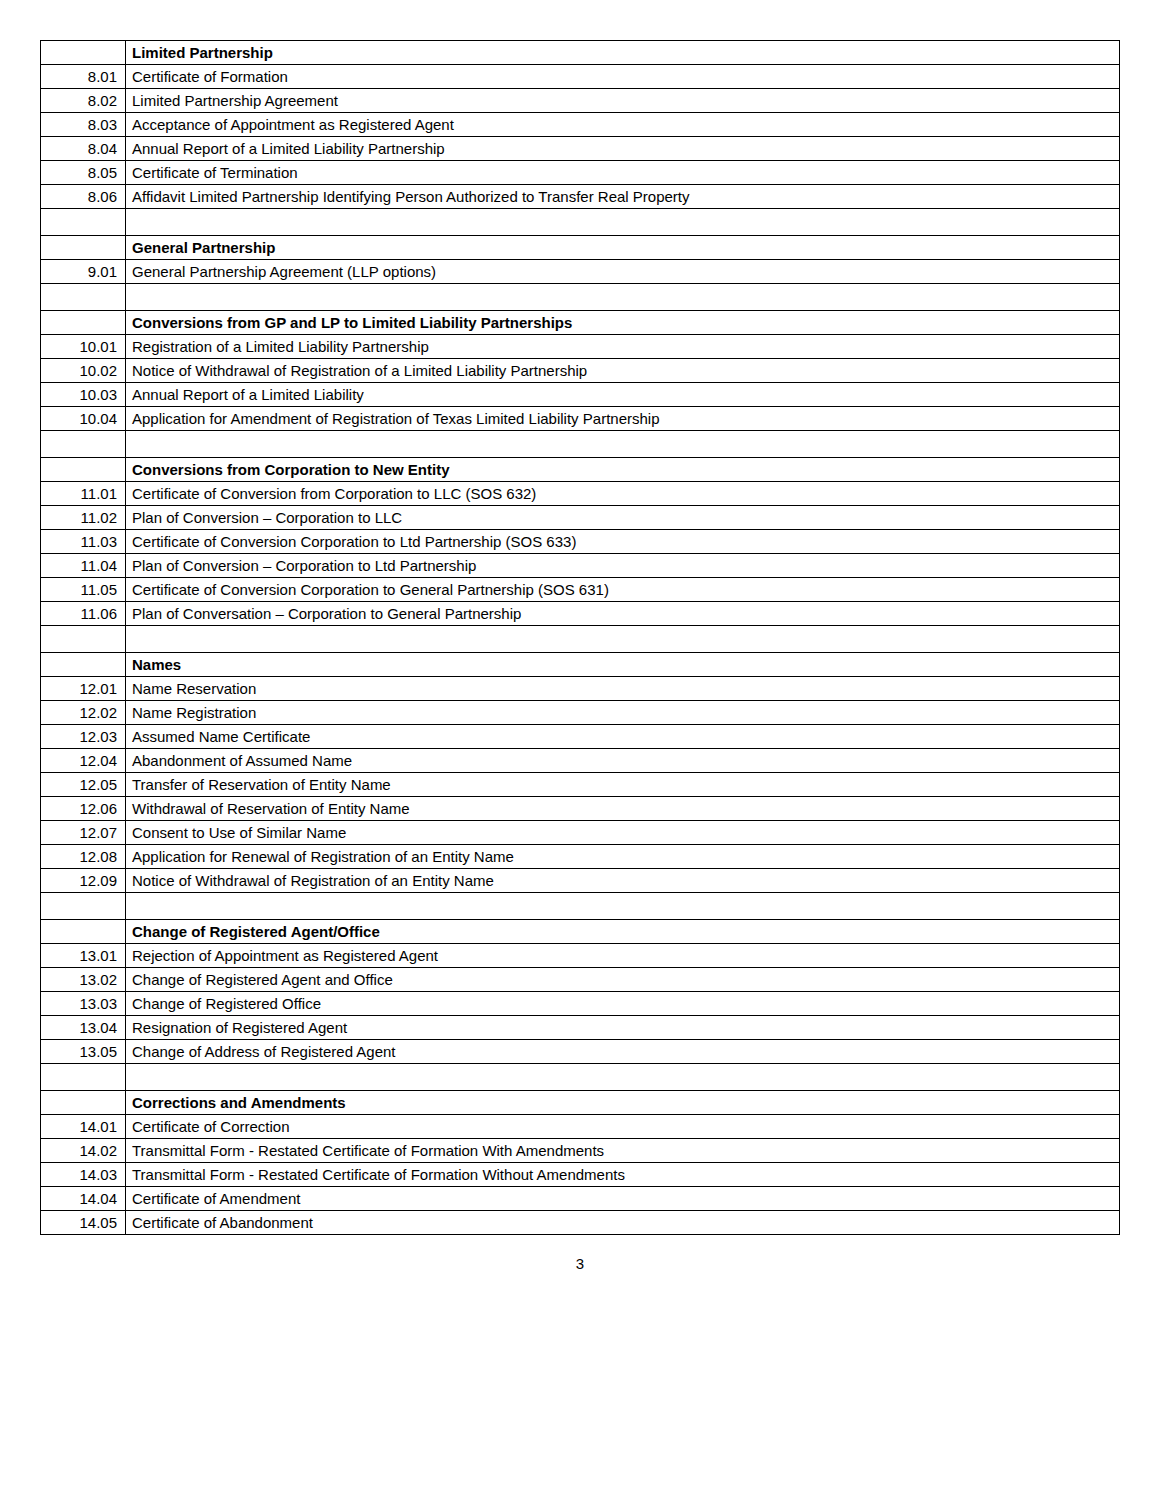| | Limited Partnership |
| 8.01 | Certificate of Formation |
| 8.02 | Limited Partnership Agreement |
| 8.03 | Acceptance of Appointment as Registered Agent |
| 8.04 | Annual Report of a Limited Liability Partnership |
| 8.05 | Certificate of Termination |
| 8.06 | Affidavit Limited Partnership Identifying Person Authorized to Transfer Real Property |
| | General Partnership |
| 9.01 | General Partnership Agreement (LLP options) |
| | Conversions from GP and LP to Limited Liability Partnerships |
| 10.01 | Registration of a Limited Liability Partnership |
| 10.02 | Notice of Withdrawal of Registration of a Limited Liability Partnership |
| 10.03 | Annual Report of a Limited Liability |
| 10.04 | Application for Amendment of Registration of Texas Limited Liability Partnership |
| | Conversions from Corporation to New Entity |
| 11.01 | Certificate of Conversion from Corporation to LLC (SOS 632) |
| 11.02 | Plan of Conversion – Corporation to LLC |
| 11.03 | Certificate of Conversion Corporation to Ltd Partnership (SOS 633) |
| 11.04 | Plan of Conversion – Corporation to Ltd Partnership |
| 11.05 | Certificate of Conversion Corporation to General Partnership (SOS 631) |
| 11.06 | Plan of Conversation – Corporation to General Partnership |
| | Names |
| 12.01 | Name Reservation |
| 12.02 | Name Registration |
| 12.03 | Assumed Name Certificate |
| 12.04 | Abandonment of Assumed Name |
| 12.05 | Transfer of Reservation of Entity Name |
| 12.06 | Withdrawal of Reservation of Entity Name |
| 12.07 | Consent to Use of Similar Name |
| 12.08 | Application for Renewal of Registration of an Entity Name |
| 12.09 | Notice of Withdrawal of Registration of an Entity Name |
| | Change of Registered Agent/Office |
| 13.01 | Rejection of Appointment as Registered Agent |
| 13.02 | Change of Registered Agent and Office |
| 13.03 | Change of Registered Office |
| 13.04 | Resignation of Registered Agent |
| 13.05 | Change of Address of Registered Agent |
| | Corrections and Amendments |
| 14.01 | Certificate of Correction |
| 14.02 | Transmittal Form - Restated Certificate of Formation With Amendments |
| 14.03 | Transmittal Form - Restated Certificate of Formation Without Amendments |
| 14.04 | Certificate of Amendment |
| 14.05 | Certificate of Abandonment |
3